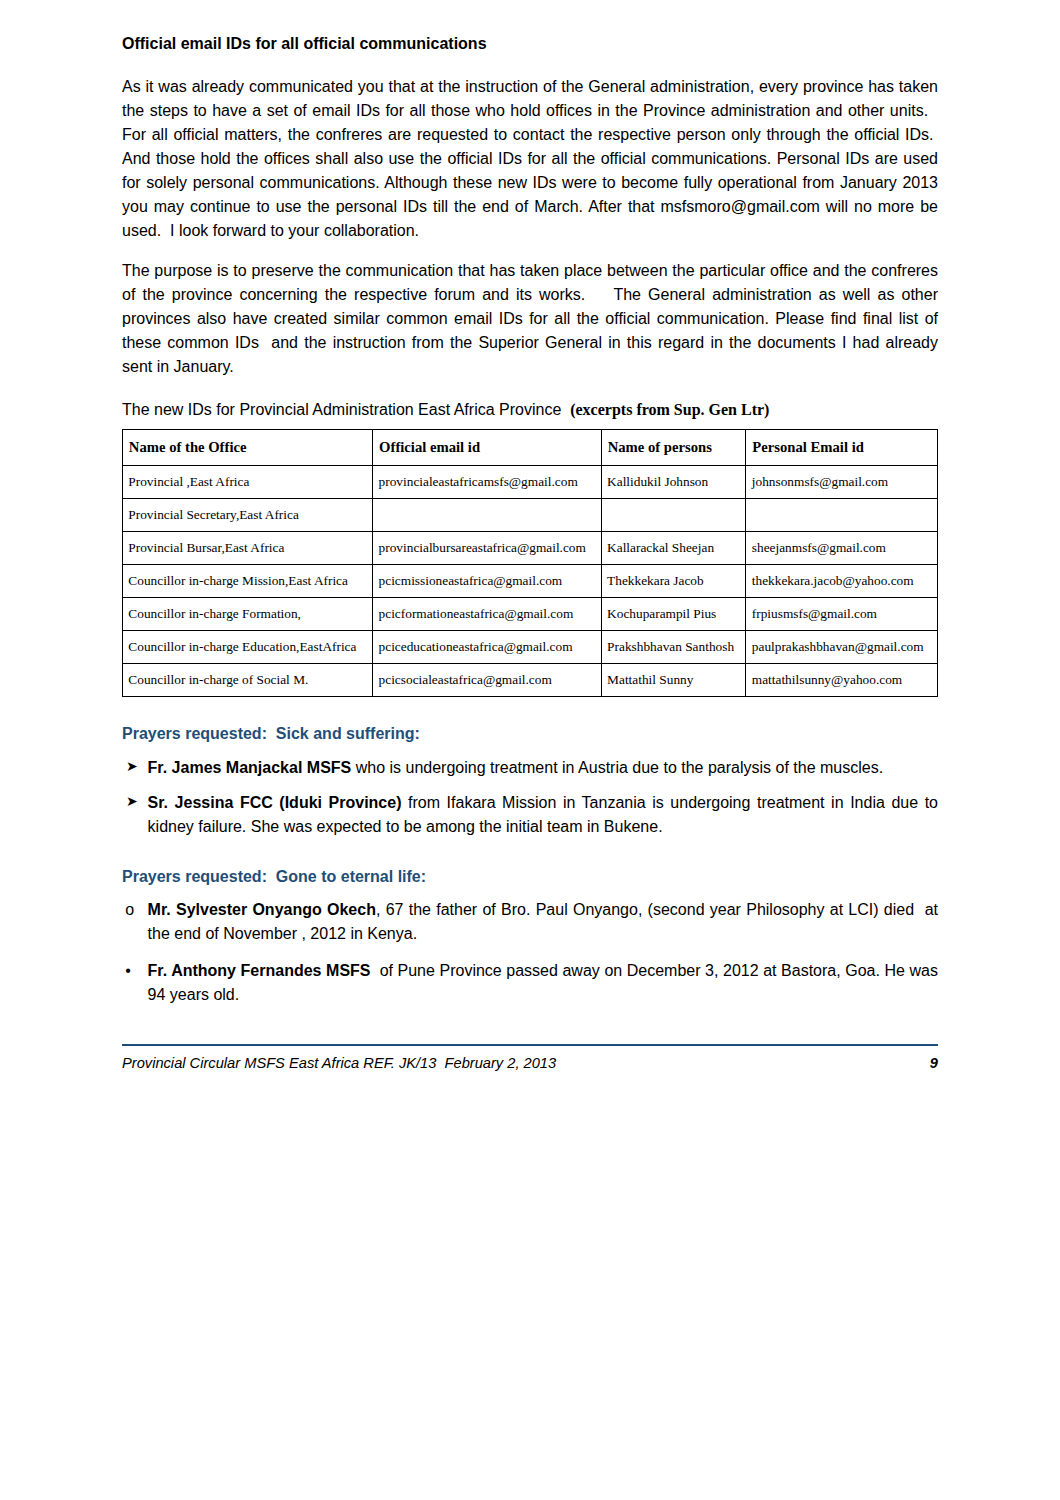Official email IDs for all official communications
As it was already communicated you that at the instruction of the General administration, every province has taken the steps to have a set of email IDs for all those who hold offices in the Province administration and other units. For all official matters, the confreres are requested to contact the respective person only through the official IDs. And those hold the offices shall also use the official IDs for all the official communications. Personal IDs are used for solely personal communications. Although these new IDs were to become fully operational from January 2013 you may continue to use the personal IDs till the end of March. After that msfsmoro@gmail.com will no more be used. I look forward to your collaboration.
The purpose is to preserve the communication that has taken place between the particular office and the confreres of the province concerning the respective forum and its works. The General administration as well as other provinces also have created similar common email IDs for all the official communication. Please find final list of these common IDs and the instruction from the Superior General in this regard in the documents I had already sent in January.
The new IDs for Provincial Administration East Africa Province (excerpts from Sup. Gen Ltr)
| Name of the Office | Official email id | Name of persons | Personal Email id |
| --- | --- | --- | --- |
| Provincial ,East Africa | provincialeastafricamsfs@gmail.com | Kallidukil Johnson | johnsonmsfs@gmail.com |
| Provincial Secretary,East Africa | | | |
| Provincial Bursar,East Africa | provincialbursareastafrica@gmail.com | Kallarackal Sheejan | sheejanmsfs@gmail.com |
| Councillor in-charge Mission,East Africa | pcicmissioneastafrica@gmail.com | Thekkekara Jacob | thekkekara.jacob@yahoo.com |
| Councillor in-charge Formation, | pcicformationeastafrica@gmail.com | Kochuparampil Pius | frpiusmsfs@gmail.com |
| Councillor in-charge Education,EastAfrica | pciceducationeastafrica@gmail.com | Prakshbhavan Santhosh | paulprakashbhavan@gmail.com |
| Councillor in-charge of Social M. | pcicsocialeastafrica@gmail.com | Mattathil Sunny | mattathilsunny@yahoo.com |
Prayers requested: Sick and suffering:
Fr. James Manjackal MSFS who is undergoing treatment in Austria due to the paralysis of the muscles.
Sr. Jessina FCC (Iduki Province) from Ifakara Mission in Tanzania is undergoing treatment in India due to kidney failure. She was expected to be among the initial team in Bukene.
Prayers requested: Gone to eternal life:
Mr. Sylvester Onyango Okech, 67 the father of Bro. Paul Onyango, (second year Philosophy at LCI) died at the end of November , 2012 in Kenya.
Fr. Anthony Fernandes MSFS of Pune Province passed away on December 3, 2012 at Bastora, Goa. He was 94 years old.
Provincial Circular MSFS East Africa REF. JK/13 February 2, 2013 9